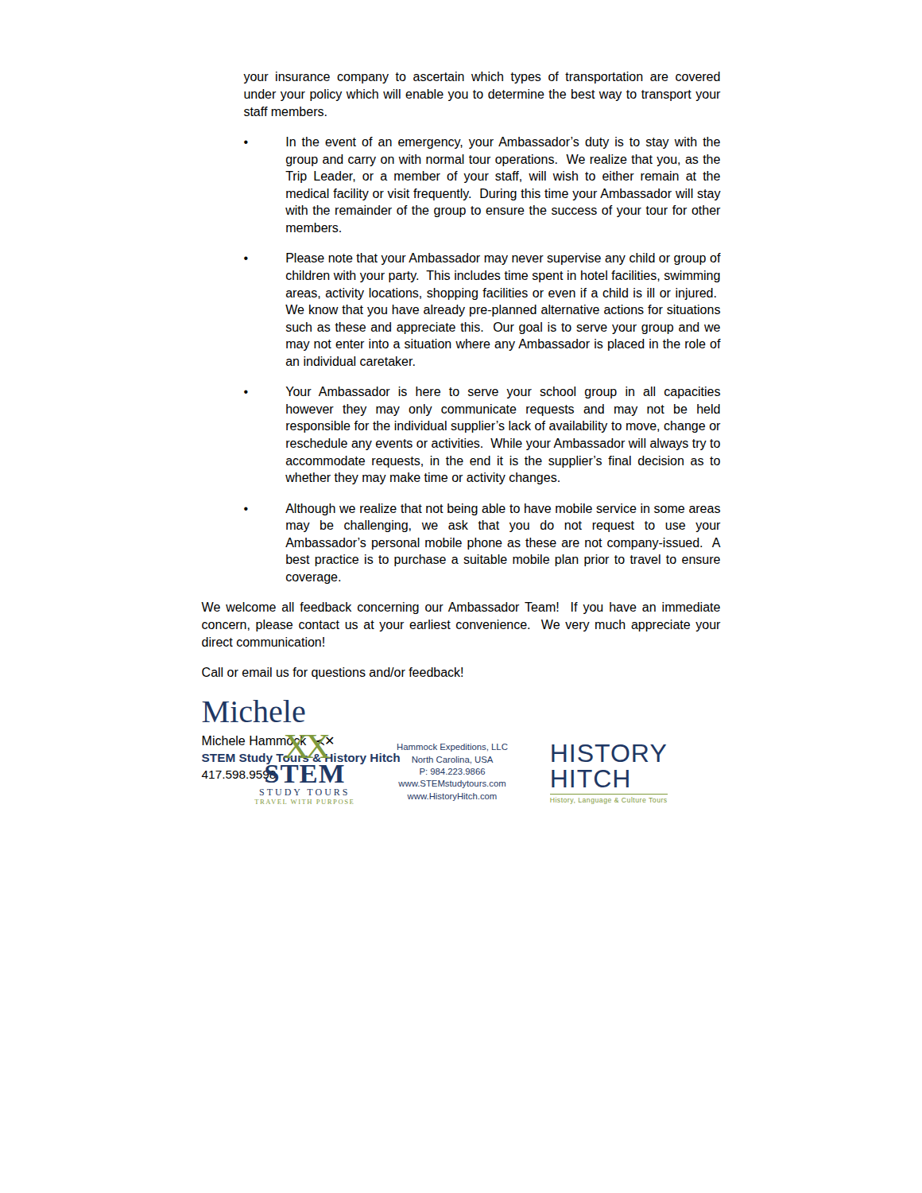your insurance company to ascertain which types of transportation are covered under your policy which will enable you to determine the best way to transport your staff members.
In the event of an emergency, your Ambassador’s duty is to stay with the group and carry on with normal tour operations. We realize that you, as the Trip Leader, or a member of your staff, will wish to either remain at the medical facility or visit frequently. During this time your Ambassador will stay with the remainder of the group to ensure the success of your tour for other members.
Please note that your Ambassador may never supervise any child or group of children with your party. This includes time spent in hotel facilities, swimming areas, activity locations, shopping facilities or even if a child is ill or injured. We know that you have already pre-planned alternative actions for situations such as these and appreciate this. Our goal is to serve your group and we may not enter into a situation where any Ambassador is placed in the role of an individual caretaker.
Your Ambassador is here to serve your school group in all capacities however they may only communicate requests and may not be held responsible for the individual supplier’s lack of availability to move, change or reschedule any events or activities. While your Ambassador will always try to accommodate requests, in the end it is the supplier’s final decision as to whether they may make time or activity changes.
Although we realize that not being able to have mobile service in some areas may be challenging, we ask that you do not request to use your Ambassador’s personal mobile phone as these are not company-issued. A best practice is to purchase a suitable mobile plan prior to travel to ensure coverage.
We welcome all feedback concerning our Ambassador Team! If you have an immediate concern, please contact us at your earliest convenience. We very much appreciate your direct communication!
Call or email us for questions and/or feedback!
Michele
Michele Hammock ≺✕
STEM Study Tours & History Hitch
417.598.9598
XX STEM STUDY TOURS TRAVEL WITH PURPOSE
Hammock Expeditions, LLC
North Carolina, USA
P: 984.223.9866
www.STEMstudytours.com
www.HistoryHitch.com
HISTORY HITCH History, Language & Culture Tours